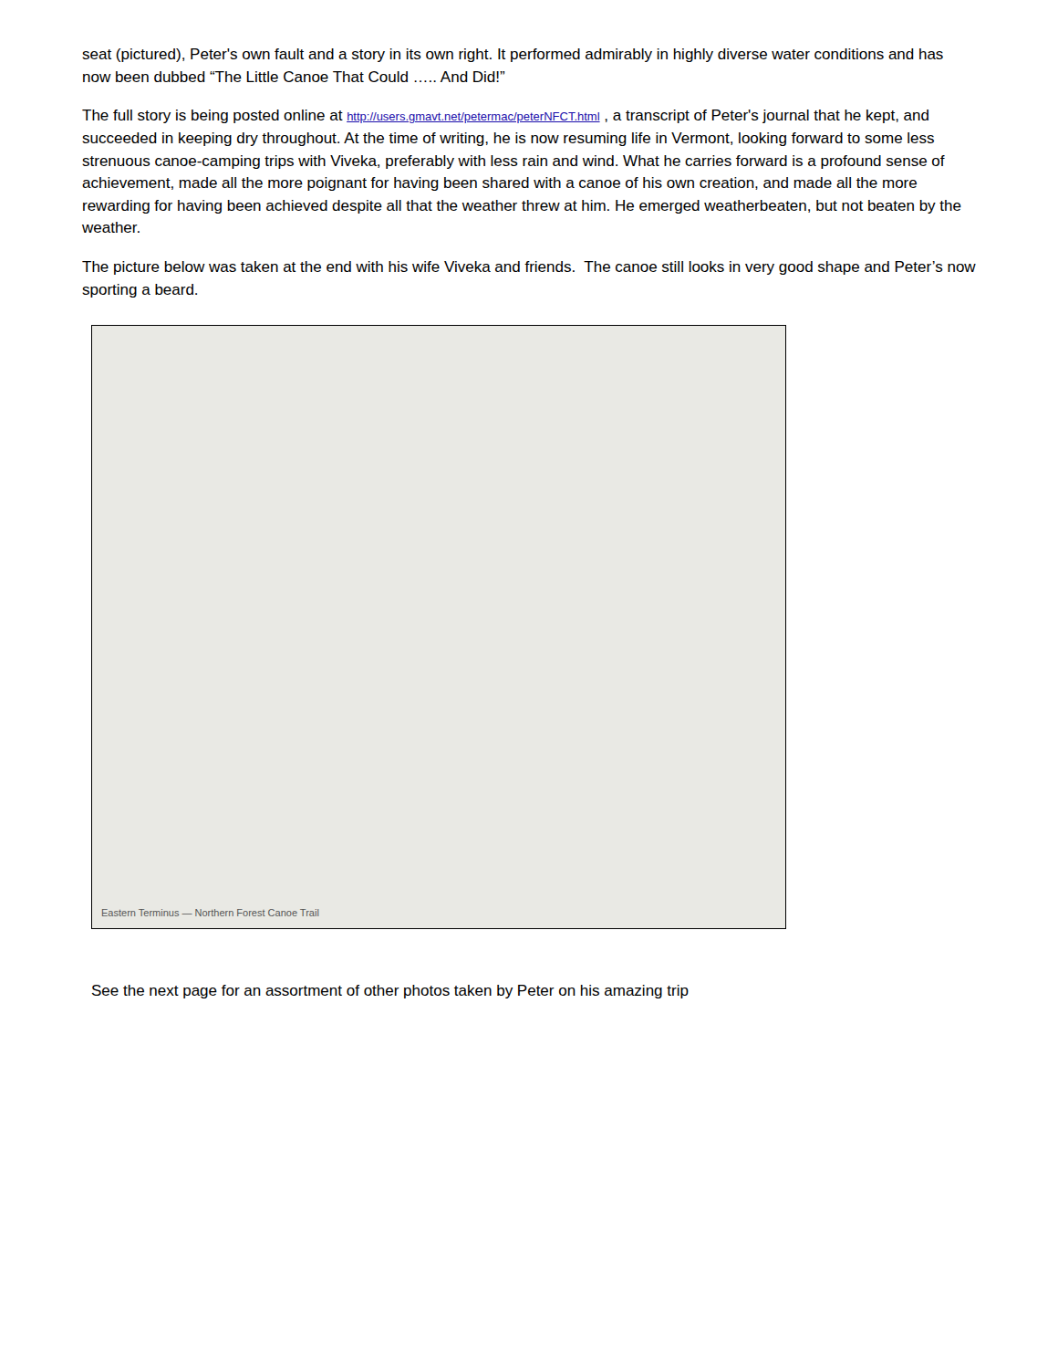seat (pictured), Peter's own fault and a story in its own right. It performed admirably in highly diverse water conditions and has now been dubbed “The Little Canoe That Could ….. And Did!”
The full story is being posted online at http://users.gmavt.net/petermac/peterNFCT.html , a transcript of Peter's journal that he kept, and succeeded in keeping dry throughout. At the time of writing, he is now resuming life in Vermont, looking forward to some less strenuous canoe-camping trips with Viveka, preferably with less rain and wind. What he carries forward is a profound sense of achievement, made all the more poignant for having been shared with a canoe of his own creation, and made all the more rewarding for having been achieved despite all that the weather threw at him. He emerged weatherbeaten, but not beaten by the weather.
The picture below was taken at the end with his wife Viveka and friends. The canoe still looks in very good shape and Peter’s now sporting a beard.
Eastern Terminus — Northern Forest Canoe Trail
See the next page for an assortment of other photos taken by Peter on his amazing trip